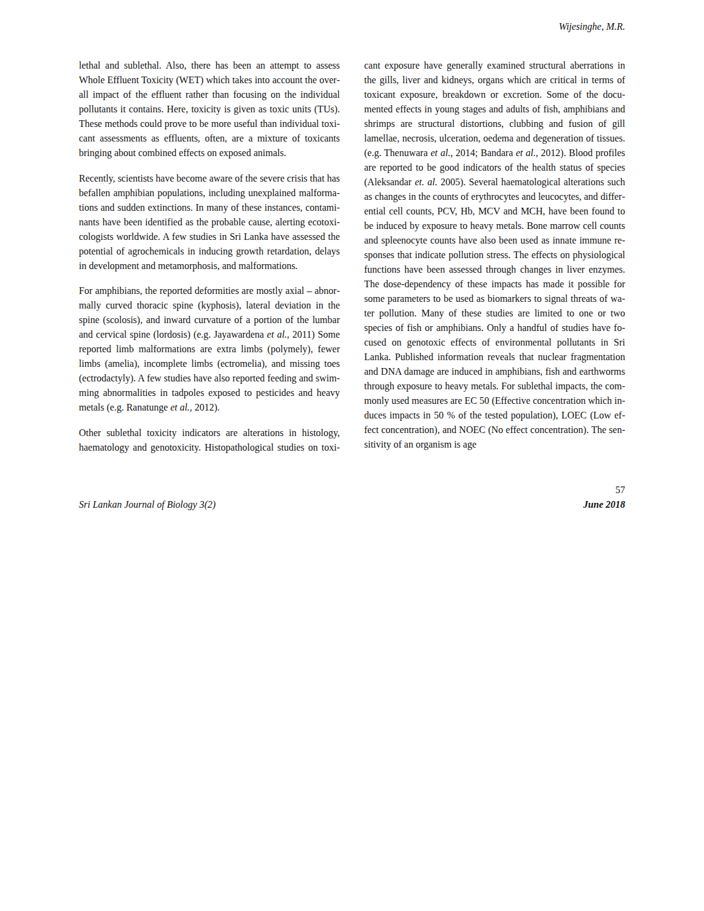Wijesinghe, M.R.
lethal and sublethal. Also, there has been an attempt to assess Whole Effluent Toxicity (WET) which takes into account the overall impact of the effluent rather than focusing on the individual pollutants it contains. Here, toxicity is given as toxic units (TUs). These methods could prove to be more useful than individual toxicant assessments as effluents, often, are a mixture of toxicants bringing about combined effects on exposed animals.
Recently, scientists have become aware of the severe crisis that has befallen amphibian populations, including unexplained malformations and sudden extinctions. In many of these instances, contaminants have been identified as the probable cause, alerting ecotoxicologists worldwide. A few studies in Sri Lanka have assessed the potential of agrochemicals in inducing growth retardation, delays in development and metamorphosis, and malformations.
For amphibians, the reported deformities are mostly axial – abnormally curved thoracic spine (kyphosis), lateral deviation in the spine (scolosis), and inward curvature of a portion of the lumbar and cervical spine (lordosis) (e.g. Jayawardena et al., 2011) Some reported limb malformations are extra limbs (polymely), fewer limbs (amelia), incomplete limbs (ectromelia), and missing toes (ectrodactyly). A few studies have also reported feeding and swimming abnormalities in tadpoles exposed to pesticides and heavy metals (e.g. Ranatunge et al., 2012).
Other sublethal toxicity indicators are alterations in histology, haematology and genotoxicity. Histopathological studies on toxicant exposure have generally examined structural aberrations in the gills, liver and kidneys, organs which are critical in terms of toxicant exposure, breakdown or excretion. Some of the documented effects in young stages and adults of fish, amphibians and shrimps are structural distortions, clubbing and fusion of gill lamellae, necrosis, ulceration, oedema and degeneration of tissues. (e.g. Thenuwara et al., 2014; Bandara et al., 2012). Blood profiles are reported to be good indicators of the health status of species (Aleksandar et. al. 2005). Several haematological alterations such as changes in the counts of erythrocytes and leucocytes, and differential cell counts, PCV, Hb, MCV and MCH, have been found to be induced by exposure to heavy metals. Bone marrow cell counts and spleenocyte counts have also been used as innate immune responses that indicate pollution stress. The effects on physiological functions have been assessed through changes in liver enzymes. The dose-dependency of these impacts has made it possible for some parameters to be used as biomarkers to signal threats of water pollution. Many of these studies are limited to one or two species of fish or amphibians. Only a handful of studies have focused on genotoxic effects of environmental pollutants in Sri Lanka. Published information reveals that nuclear fragmentation and DNA damage are induced in amphibians, fish and earthworms through exposure to heavy metals. For sublethal impacts, the commonly used measures are EC 50 (Effective concentration which induces impacts in 50 % of the tested population), LOEC (Low effect concentration), and NOEC (No effect concentration). The sensitivity of an organism is age
Sri Lankan Journal of Biology 3(2)
57
June 2018